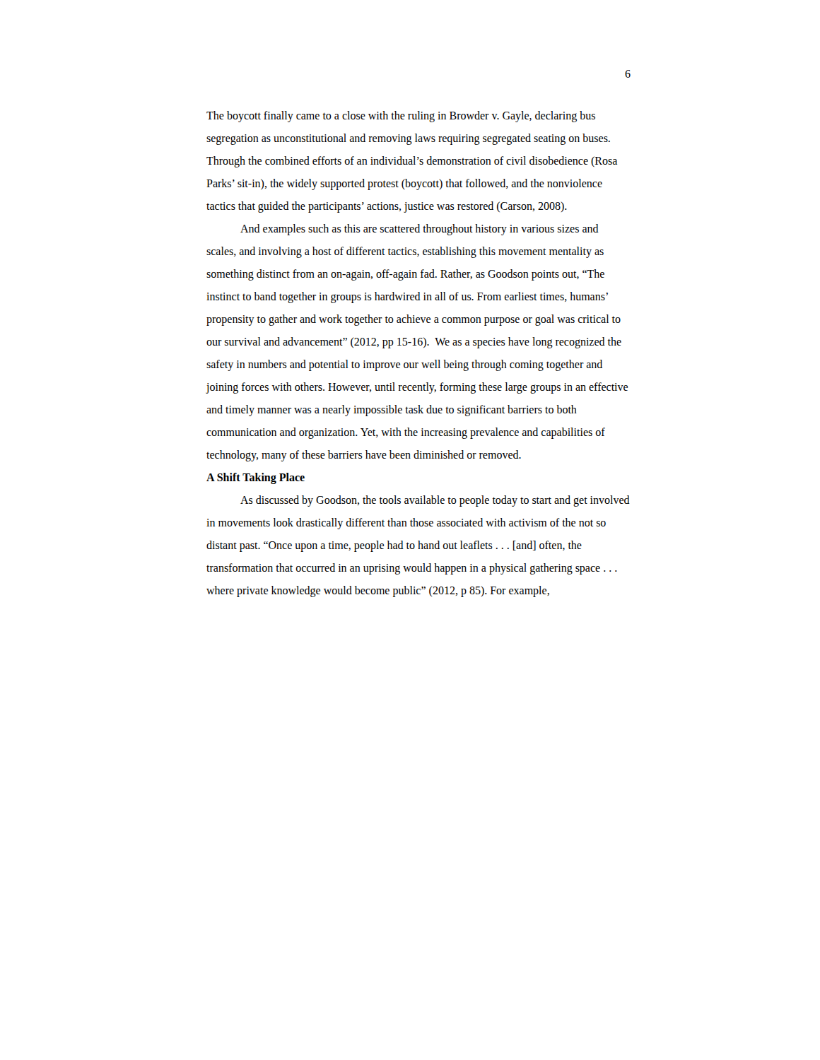6
The boycott finally came to a close with the ruling in Browder v. Gayle, declaring bus segregation as unconstitutional and removing laws requiring segregated seating on buses. Through the combined efforts of an individual’s demonstration of civil disobedience (Rosa Parks’ sit-in), the widely supported protest (boycott) that followed, and the nonviolence tactics that guided the participants’ actions, justice was restored (Carson, 2008).
And examples such as this are scattered throughout history in various sizes and scales, and involving a host of different tactics, establishing this movement mentality as something distinct from an on-again, off-again fad. Rather, as Goodson points out, “The instinct to band together in groups is hardwired in all of us. From earliest times, humans’ propensity to gather and work together to achieve a common purpose or goal was critical to our survival and advancement” (2012, pp 15-16). We as a species have long recognized the safety in numbers and potential to improve our well being through coming together and joining forces with others. However, until recently, forming these large groups in an effective and timely manner was a nearly impossible task due to significant barriers to both communication and organization. Yet, with the increasing prevalence and capabilities of technology, many of these barriers have been diminished or removed.
A Shift Taking Place
As discussed by Goodson, the tools available to people today to start and get involved in movements look drastically different than those associated with activism of the not so distant past. “Once upon a time, people had to hand out leaflets . . . [and] often, the transformation that occurred in an uprising would happen in a physical gathering space . . . where private knowledge would become public” (2012, p 85). For example,